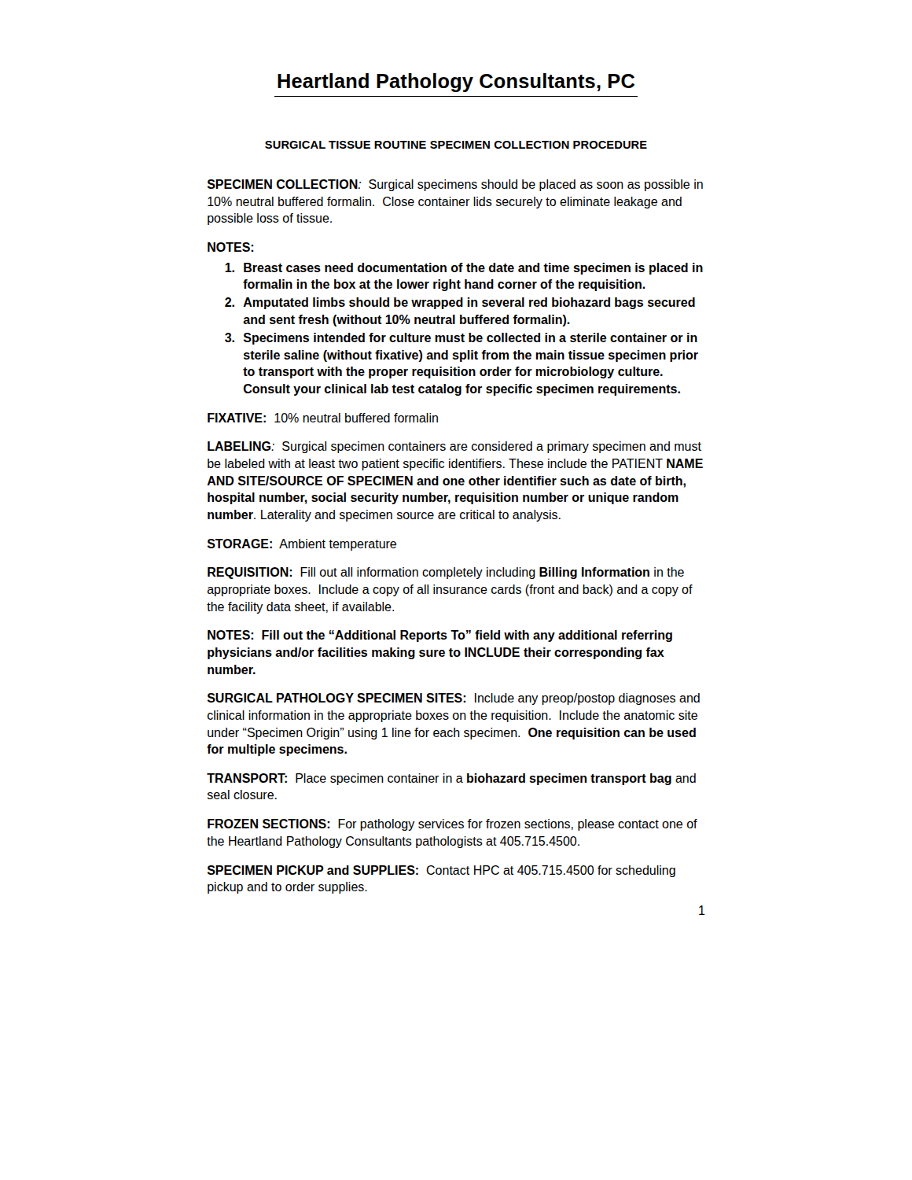Heartland Pathology Consultants, PC
SURGICAL TISSUE ROUTINE SPECIMEN COLLECTION PROCEDURE
SPECIMEN COLLECTION: Surgical specimens should be placed as soon as possible in 10% neutral buffered formalin. Close container lids securely to eliminate leakage and possible loss of tissue.
NOTES:
Breast cases need documentation of the date and time specimen is placed in formalin in the box at the lower right hand corner of the requisition.
Amputated limbs should be wrapped in several red biohazard bags secured and sent fresh (without 10% neutral buffered formalin).
Specimens intended for culture must be collected in a sterile container or in sterile saline (without fixative) and split from the main tissue specimen prior to transport with the proper requisition order for microbiology culture. Consult your clinical lab test catalog for specific specimen requirements.
FIXATIVE: 10% neutral buffered formalin
LABELING: Surgical specimen containers are considered a primary specimen and must be labeled with at least two patient specific identifiers. These include the PATIENT NAME AND SITE/SOURCE OF SPECIMEN and one other identifier such as date of birth, hospital number, social security number, requisition number or unique random number. Laterality and specimen source are critical to analysis.
STORAGE: Ambient temperature
REQUISITION: Fill out all information completely including Billing Information in the appropriate boxes. Include a copy of all insurance cards (front and back) and a copy of the facility data sheet, if available.
NOTES: Fill out the “Additional Reports To” field with any additional referring physicians and/or facilities making sure to INCLUDE their corresponding fax number.
SURGICAL PATHOLOGY SPECIMEN SITES: Include any preop/postop diagnoses and clinical information in the appropriate boxes on the requisition. Include the anatomic site under “Specimen Origin” using 1 line for each specimen. One requisition can be used for multiple specimens.
TRANSPORT: Place specimen container in a biohazard specimen transport bag and seal closure.
FROZEN SECTIONS: For pathology services for frozen sections, please contact one of the Heartland Pathology Consultants pathologists at 405.715.4500.
SPECIMEN PICKUP and SUPPLIES: Contact HPC at 405.715.4500 for scheduling pickup and to order supplies.
1